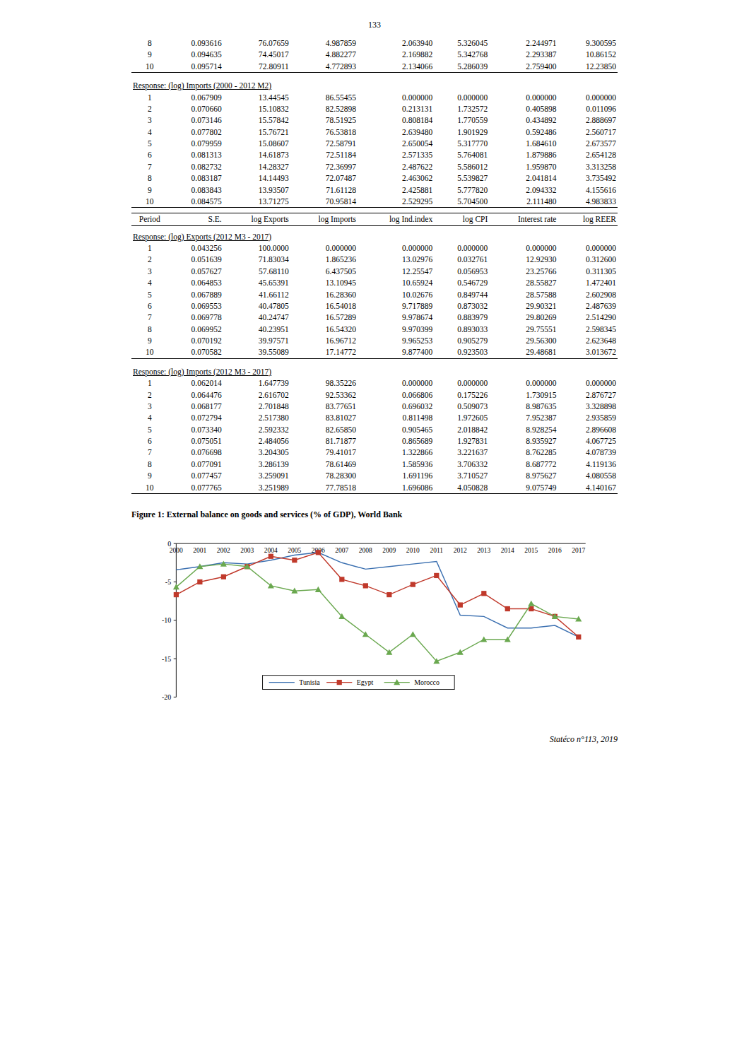133
| 8 | 0.093616 | 76.07659 | 4.987859 | 2.063940 | 5.326045 | 2.244971 | 9.300595 |
| 9 | 0.094635 | 74.45017 | 4.882277 | 2.169882 | 5.342768 | 2.293387 | 10.86152 |
| 10 | 0.095714 | 72.80911 | 4.772893 | 2.134066 | 5.286039 | 2.759400 | 12.23850 |
| Response: (log) Imports (2000 - 2012 M2) |
| 1 | 0.067909 | 13.44545 | 86.55455 | 0.000000 | 0.000000 | 0.000000 | 0.000000 |
| 2 | 0.070660 | 15.10832 | 82.52898 | 0.213131 | 1.732572 | 0.405898 | 0.011096 |
| 3 | 0.073146 | 15.57842 | 78.51925 | 0.808184 | 1.770559 | 0.434892 | 2.888697 |
| 4 | 0.077802 | 15.76721 | 76.53818 | 2.639480 | 1.901929 | 0.592486 | 2.560717 |
| 5 | 0.079959 | 15.08607 | 72.58791 | 2.650054 | 5.317770 | 1.684610 | 2.673577 |
| 6 | 0.081313 | 14.61873 | 72.51184 | 2.571335 | 5.764081 | 1.879886 | 2.654128 |
| 7 | 0.082732 | 14.28327 | 72.36997 | 2.487622 | 5.586012 | 1.959870 | 3.313258 |
| 8 | 0.083187 | 14.14493 | 72.07487 | 2.463062 | 5.539827 | 2.041814 | 3.735492 |
| 9 | 0.083843 | 13.93507 | 71.61128 | 2.425881 | 5.777820 | 2.094332 | 4.155616 |
| 10 | 0.084575 | 13.71275 | 70.95814 | 2.529295 | 5.704500 | 2.111480 | 4.983833 |
| Period | S.E. | log Exports | log Imports | log Ind.index | log CPI | Interest rate | log REER |
| Response: (log) Exports (2012 M3 - 2017) |
| 1 | 0.043256 | 100.0000 | 0.000000 | 0.000000 | 0.000000 | 0.000000 | 0.000000 |
| 2 | 0.051639 | 71.83034 | 1.865236 | 13.02976 | 0.032761 | 12.92930 | 0.312600 |
| 3 | 0.057627 | 57.68110 | 6.437505 | 12.25547 | 0.056953 | 23.25766 | 0.311305 |
| 4 | 0.064853 | 45.65391 | 13.10945 | 10.65924 | 0.546729 | 28.55827 | 1.472401 |
| 5 | 0.067889 | 41.66112 | 16.28360 | 10.02676 | 0.849744 | 28.57588 | 2.602908 |
| 6 | 0.069553 | 40.47805 | 16.54018 | 9.717889 | 0.873032 | 29.90321 | 2.487639 |
| 7 | 0.069778 | 40.24747 | 16.57289 | 9.978674 | 0.883979 | 29.80269 | 2.514290 |
| 8 | 0.069952 | 40.23951 | 16.54320 | 9.970399 | 0.893033 | 29.75551 | 2.598345 |
| 9 | 0.070192 | 39.97571 | 16.96712 | 9.965253 | 0.905279 | 29.56300 | 2.623648 |
| 10 | 0.070582 | 39.55089 | 17.14772 | 9.877400 | 0.923503 | 29.48681 | 3.013672 |
| Response: (log) Imports (2012 M3 - 2017) |
| 1 | 0.062014 | 1.647739 | 98.35226 | 0.000000 | 0.000000 | 0.000000 | 0.000000 |
| 2 | 0.064476 | 2.616702 | 92.53362 | 0.066806 | 0.175226 | 1.730915 | 2.876727 |
| 3 | 0.068177 | 2.701848 | 83.77651 | 0.696032 | 0.509073 | 8.987635 | 3.328898 |
| 4 | 0.072794 | 2.517380 | 83.81027 | 0.811498 | 1.972605 | 7.952387 | 2.935859 |
| 5 | 0.073340 | 2.592332 | 82.65850 | 0.905465 | 2.018842 | 8.928254 | 2.896608 |
| 6 | 0.075051 | 2.484056 | 81.71877 | 0.865689 | 1.927831 | 8.935927 | 4.067725 |
| 7 | 0.076698 | 3.204305 | 79.41017 | 1.322866 | 3.221637 | 8.762285 | 4.078739 |
| 8 | 0.077091 | 3.286139 | 78.61469 | 1.585936 | 3.706332 | 8.687772 | 4.119136 |
| 9 | 0.077457 | 3.259091 | 78.28300 | 1.691196 | 3.710527 | 8.975627 | 4.080558 |
| 10 | 0.077765 | 3.251989 | 77.78518 | 1.696086 | 4.050828 | 9.075749 | 4.140167 |
Figure 1: External balance on goods and services (% of GDP), World Bank
geometry: x: 2000 -> 70, 2017 -> 700 (step = 37.0588) y: 0 -> 30, -20 -> 270 (scale 12 px per unit) 0 -5 -10 -15 -20 2000 2001 2002 2003 2004 2005 2006 2007 2008 2009 2010 2011 2012 2013 2014 2015 2016 2017 Tunisia Egypt Morocco
Statéco n°113, 2019